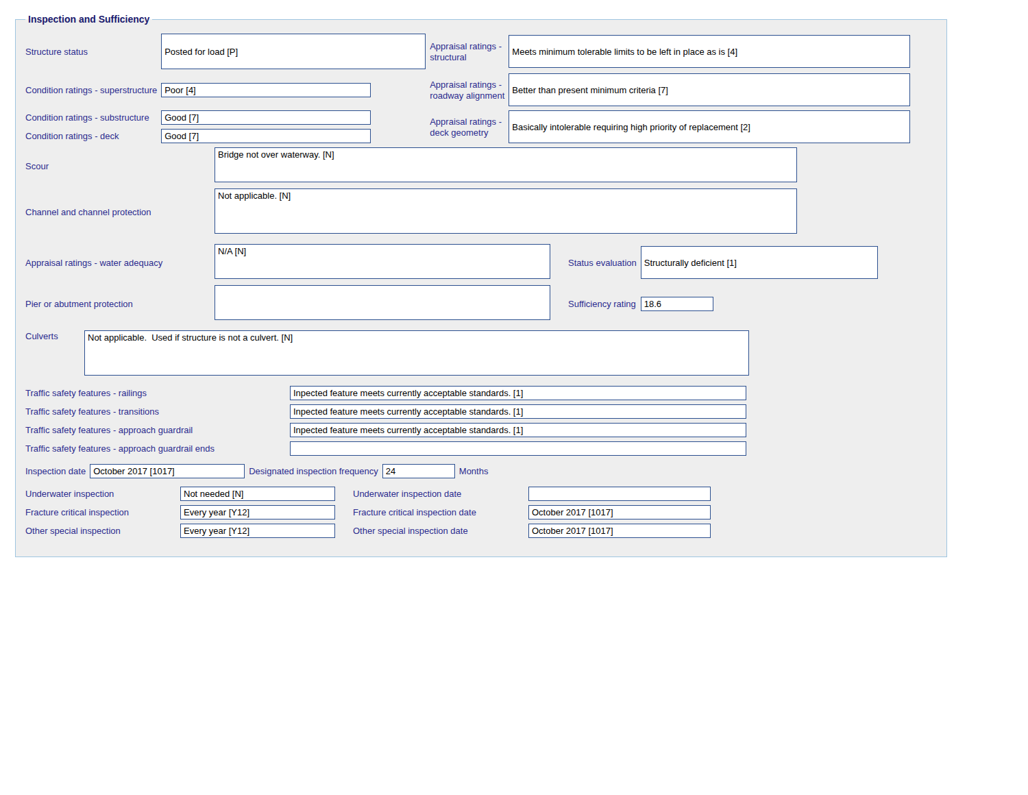Inspection and Sufficiency
| Structure status | | Appraisal ratings - structural | |
| Condition ratings - superstructure | | Appraisal ratings - roadway alignment | |
| Condition ratings - substructure | | Appraisal ratings - deck geometry | |
| Condition ratings - deck | |
| Scour | Bridge not over waterway. [N] |
| Channel and channel protection | Not applicable. [N] |
| Appraisal ratings - water adequacy | N/A [N] | Status evaluation | |
| Pier or abutment protection | | Sufficiency rating | |
| Culverts | Not applicable. Used if structure is not a culvert. [N] |
| Traffic safety features - railings | |
| Traffic safety features - transitions | |
| Traffic safety features - approach guardrail | |
| Traffic safety features - approach guardrail ends | |
| Inspection date | | Designated inspection frequency | | Months |
| Underwater inspection | | Underwater inspection date | |
| Fracture critical inspection | | Fracture critical inspection date | |
| Other special inspection | | Other special inspection date | |